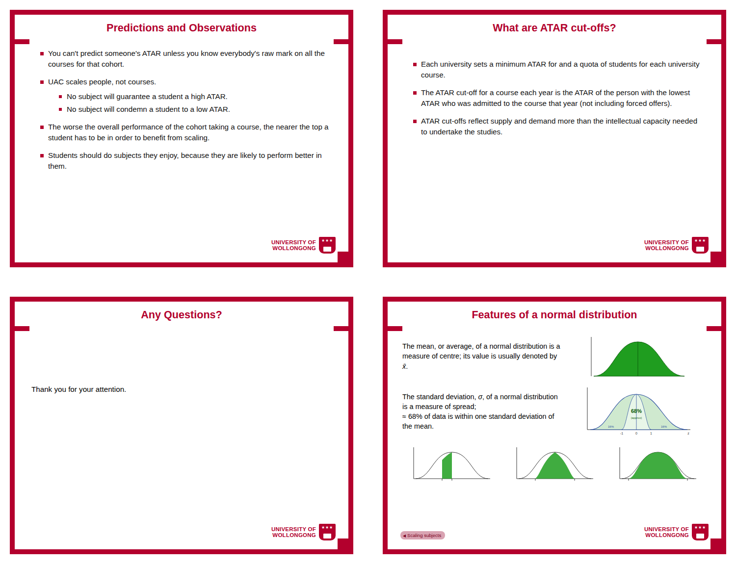Predictions and Observations
You can't predict someone's ATAR unless you know everybody's raw mark on all the courses for that cohort.
UAC scales people, not courses.
No subject will guarantee a student a high ATAR.
No subject will condemn a student to a low ATAR.
The worse the overall performance of the cohort taking a course, the nearer the top a student has to be in order to benefit from scaling.
Students should do subjects they enjoy, because they are likely to perform better in them.
UNIVERSITY OF
WOLLONGONG
★★★
What are ATAR cut-offs?
Each university sets a minimum ATAR for and a quota of students for each university course.
The ATAR cut-off for a course each year is the ATAR of the person with the lowest ATAR who was admitted to the course that year (not including forced offers).
ATAR cut-offs reflect supply and demand more than the intellectual capacity needed to undertake the studies.
UNIVERSITY OF
WOLLONGONG
★★★
Any Questions?
Thank you for your attention.
UNIVERSITY OF
WOLLONGONG
★★★
Features of a normal distribution
The mean, or average, of a normal distribution is a measure of centre; its value is usually denoted by x̄.
The standard deviation, σ, of a normal distribution is a measure of spread;
≈ 68% of data is within one standard deviation of the mean.
68% (approx) 16% 16% -1 0 1 z
Scaling subjects
UNIVERSITY OF
WOLLONGONG
★★★